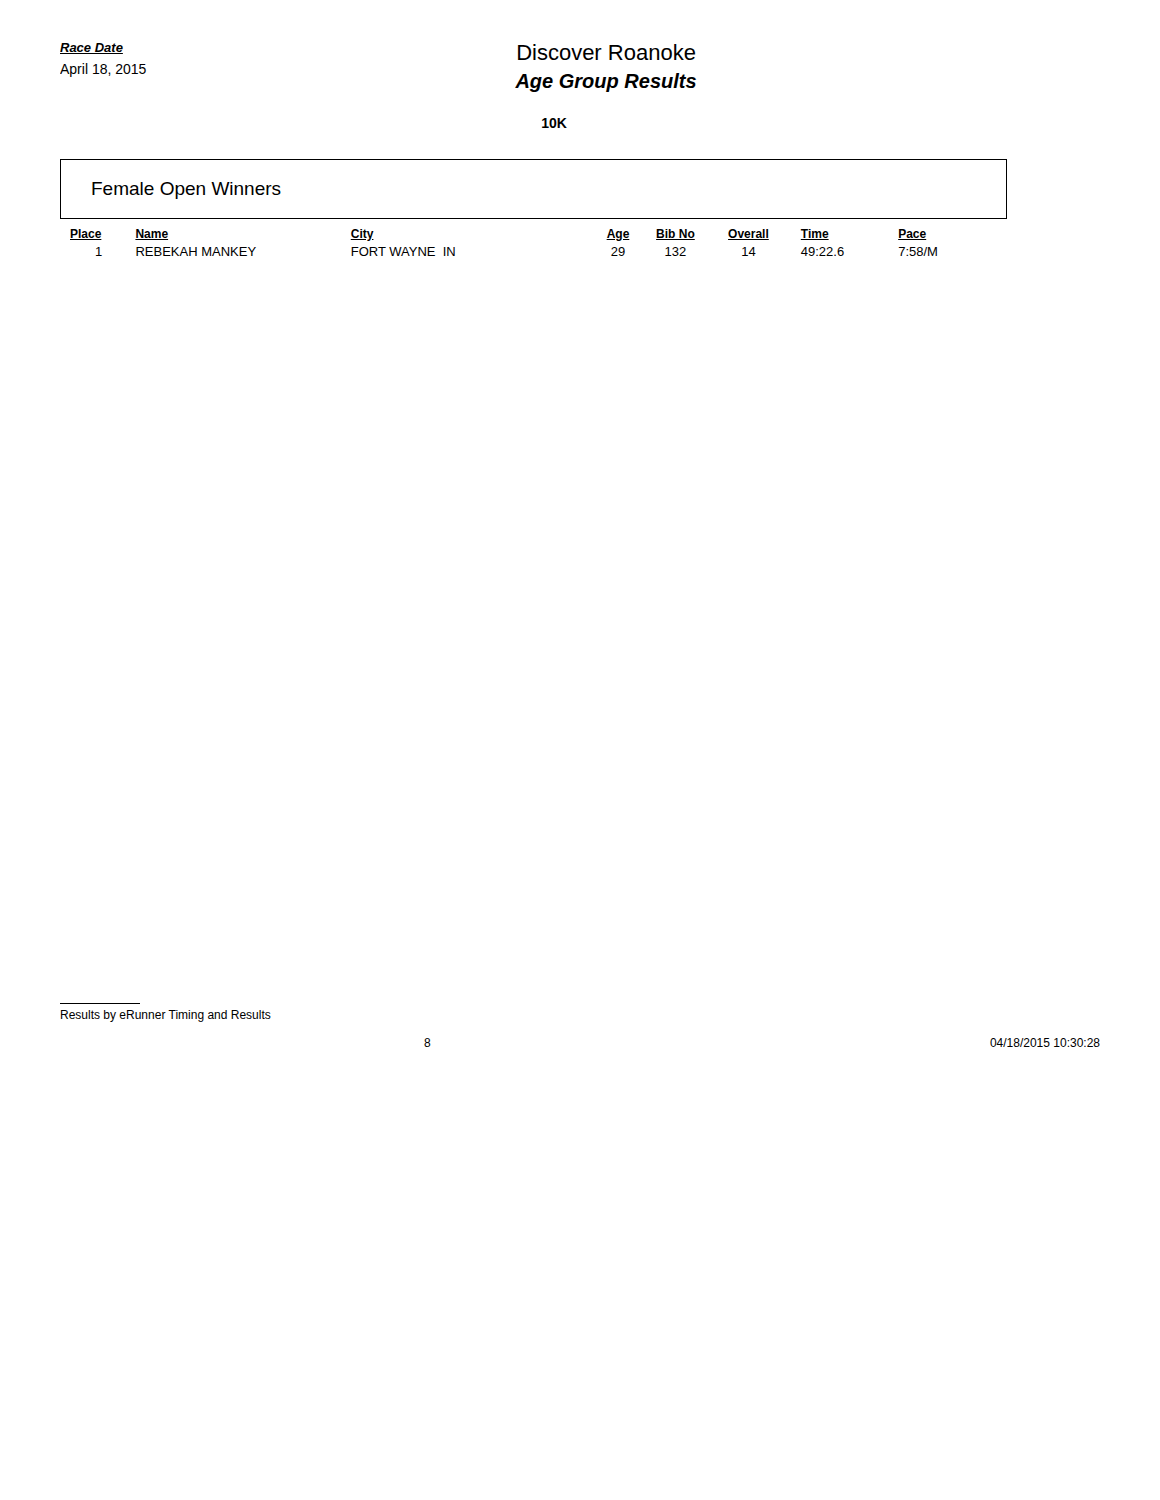Race Date
April 18, 2015
Discover Roanoke
Age Group Results
10K
Female Open Winners
| Place | Name | City | Age | Bib No | Overall | Time | Pace |
| --- | --- | --- | --- | --- | --- | --- | --- |
| 1 | REBEKAH MANKEY | FORT WAYNE IN | 29 | 132 | 14 | 49:22.6 | 7:58/M |
Results by eRunner Timing and Results
8
04/18/2015 10:30:28